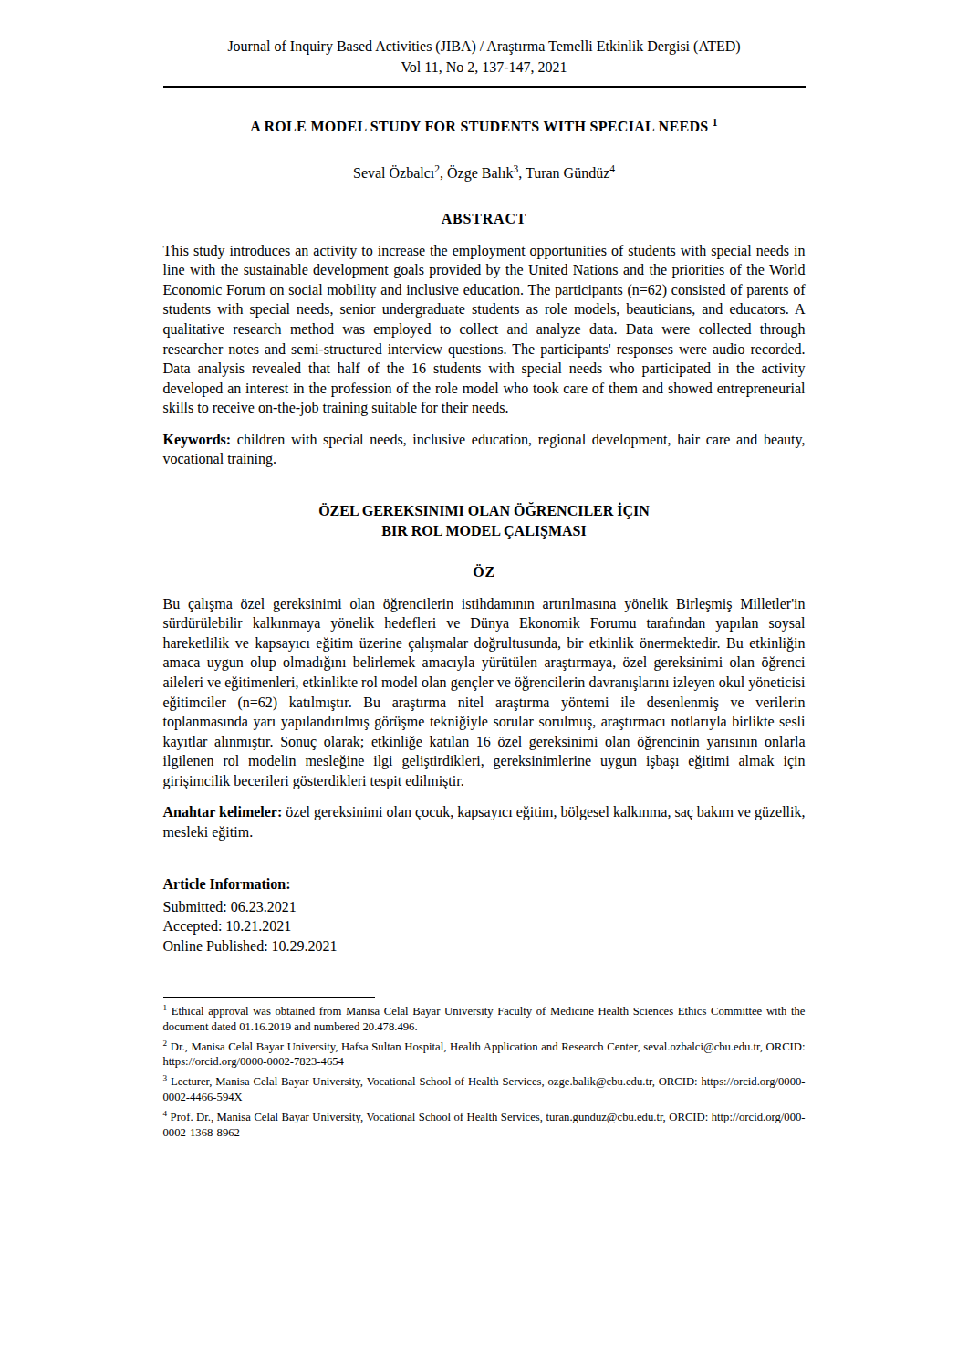Journal of Inquiry Based Activities (JIBA) / Araştırma Temelli Etkinlik Dergisi (ATED)
Vol 11, No 2, 137-147, 2021
A Role Model Study for Students with Special Needs 1
Seval Özbalcı2, Özge Balık3, Turan Gündüz4
ABSTRACT
This study introduces an activity to increase the employment opportunities of students with special needs in line with the sustainable development goals provided by the United Nations and the priorities of the World Economic Forum on social mobility and inclusive education. The participants (n=62) consisted of parents of students with special needs, senior undergraduate students as role models, beauticians, and educators. A qualitative research method was employed to collect and analyze data. Data were collected through researcher notes and semi-structured interview questions. The participants' responses were audio recorded. Data analysis revealed that half of the 16 students with special needs who participated in the activity developed an interest in the profession of the role model who took care of them and showed entrepreneurial skills to receive on-the-job training suitable for their needs.
Keywords: children with special needs, inclusive education, regional development, hair care and beauty, vocational training.
Özel Gereksinimi Olan Öğrenciler İçin
Bir Rol Model Çalışması
ÖZ
Bu çalışma özel gereksinimi olan öğrencilerin istihdamının artırılmasına yönelik Birleşmiş Milletler'in sürdürülebilir kalkınmaya yönelik hedefleri ve Dünya Ekonomik Forumu tarafından yapılan soysal hareketlilik ve kapsayıcı eğitim üzerine çalışmalar doğrultusunda, bir etkinlik önermektedir. Bu etkinliğin amaca uygun olup olmadığını belirlemek amacıyla yürütülen araştırmaya, özel gereksinimi olan öğrenci aileleri ve eğitimenleri, etkinlikte rol model olan gençler ve öğrencilerin davranışlarını izleyen okul yöneticisi eğitimciler (n=62) katılmıştır. Bu araştırma nitel araştırma yöntemi ile desenlenmiş ve verilerin toplanmasında yarı yapılandırılmış görüşme tekniğiyle sorular sorulmuş, araştırmacı notlarıyla birlikte sesli kayıtlar alınmıştır. Sonuç olarak; etkinliğe katılan 16 özel gereksinimi olan öğrencinin yarısının onlarla ilgilenen rol modelin mesleğine ilgi geliştirdikleri, gereksinimlerine uygun işbaşı eğitimi almak için girişimcilik becerileri gösterdikleri tespit edilmiştir.
Anahtar kelimeler: özel gereksinimi olan çocuk, kapsayıcı eğitim, bölgesel kalkınma, saç bakım ve güzellik, mesleki eğitim.
Article Information:
Submitted: 06.23.2021
Accepted: 10.21.2021
Online Published: 10.29.2021
1 Ethical approval was obtained from Manisa Celal Bayar University Faculty of Medicine Health Sciences Ethics Committee with the document dated 01.16.2019 and numbered 20.478.496.
2 Dr., Manisa Celal Bayar University, Hafsa Sultan Hospital, Health Application and Research Center, seval.ozbalci@cbu.edu.tr, ORCID: https://orcid.org/0000-0002-7823-4654
3 Lecturer, Manisa Celal Bayar University, Vocational School of Health Services, ozge.balik@cbu.edu.tr, ORCID: https://orcid.org/0000-0002-4466-594X
4 Prof. Dr., Manisa Celal Bayar University, Vocational School of Health Services, turan.gunduz@cbu.edu.tr, ORCID: http://orcid.org/000-0002-1368-8962